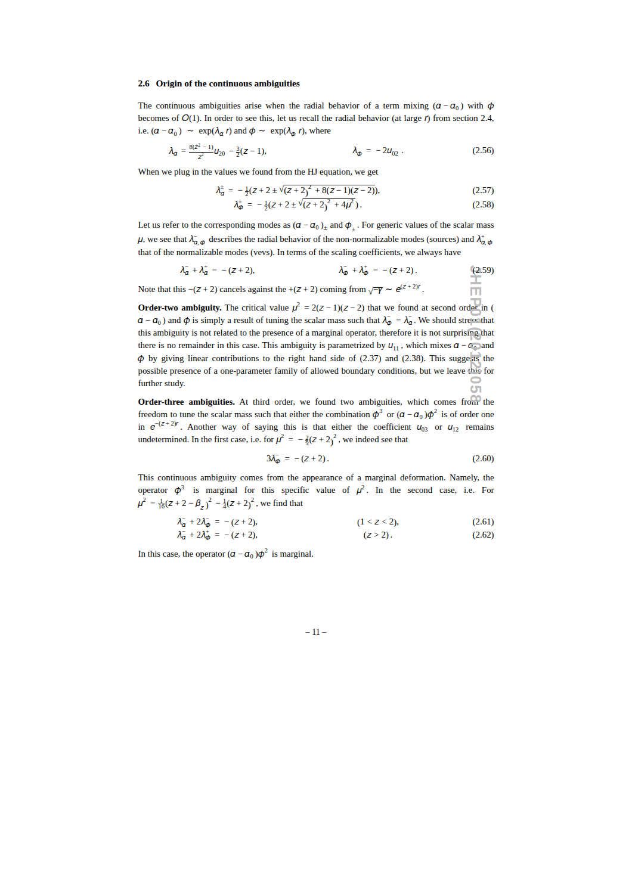JHEP01(2012)058
2.6 Origin of the continuous ambiguities
The continuous ambiguities arise when the radial behavior of a term mixing (α−α0) with ϕ becomes of O(1). In order to see this, let us recall the radial behavior (at large r) from section 2.4, i.e. (α−α0) ∼ exp(λαr) and ϕ∼ exp(λϕr), where
λα= 8(z2−1)z2 u20− 32(z−1),
λϕ=−2u02.
(2.56)
When we plug in the values we found from the HJ equation, we get
λα±=− 12 ( z+2± (z+2)2+8(z−1)(z−2) ),
(2.57)
λϕ±=− 12 ( z+2± (z+2)2+4μ2 ).
(2.58)
Let us refer to the corresponding modes as (α−α0)± and ϕ±. For generic values of the scalar mass μ, we see that λα,ϕ− describes the radial behavior of the non-normalizable modes (sources) and λα,ϕ+ that of the normalizable modes (vevs). In terms of the scaling coefficients, we always have
λα−+λα+=−(z+2),
λϕ−+λϕ+=−(z+2).
(2.59)
Note that this −(z+2) cancels against the +(z+2) coming from −γ∼e(z+2)r.
Order-two ambiguity. The critical value μ2=2(z−1)(z−2) that we found at second order in (α−α0) and ϕ is simply a result of tuning the scalar mass such that λϕ−=λα−. We should stress that this ambiguity is not related to the presence of a marginal operator, therefore it is not surprising that there is no remainder in this case. This ambiguity is parametrized by u11, which mixes α−α0 and ϕ by giving linear contributions to the right hand side of (2.37) and (2.38). This suggests the possible presence of a one-parameter family of allowed boundary conditions, but we leave this for further study.
Order-three ambiguities. At third order, we found two ambiguities, which comes from the freedom to tune the scalar mass such that either the combination ϕ3 or (α−α0)ϕ2 is of order one in e−(z+2)r. Another way of saying this is that either the coefficient u03 or u12 remains undetermined. In the first case, i.e. for μ2=−29(z+2)2, we indeed see that
3λϕ−=−(z+2).
(2.60)
This continuous ambiguity comes from the appearance of a marginal deformation. Namely, the operator ϕ3 is marginal for this specific value of μ2. In the second case, i.e. For μ2=116(z+2−βz)2−14(z+2)2, we find that
λα−+2λϕ−=−(z+2),
(1<z<2),
(2.61)
λα−+2λϕ+=−(z+2),
(z>2).
(2.62)
In this case, the operator (α−α0)ϕ2 is marginal.
– 11 –